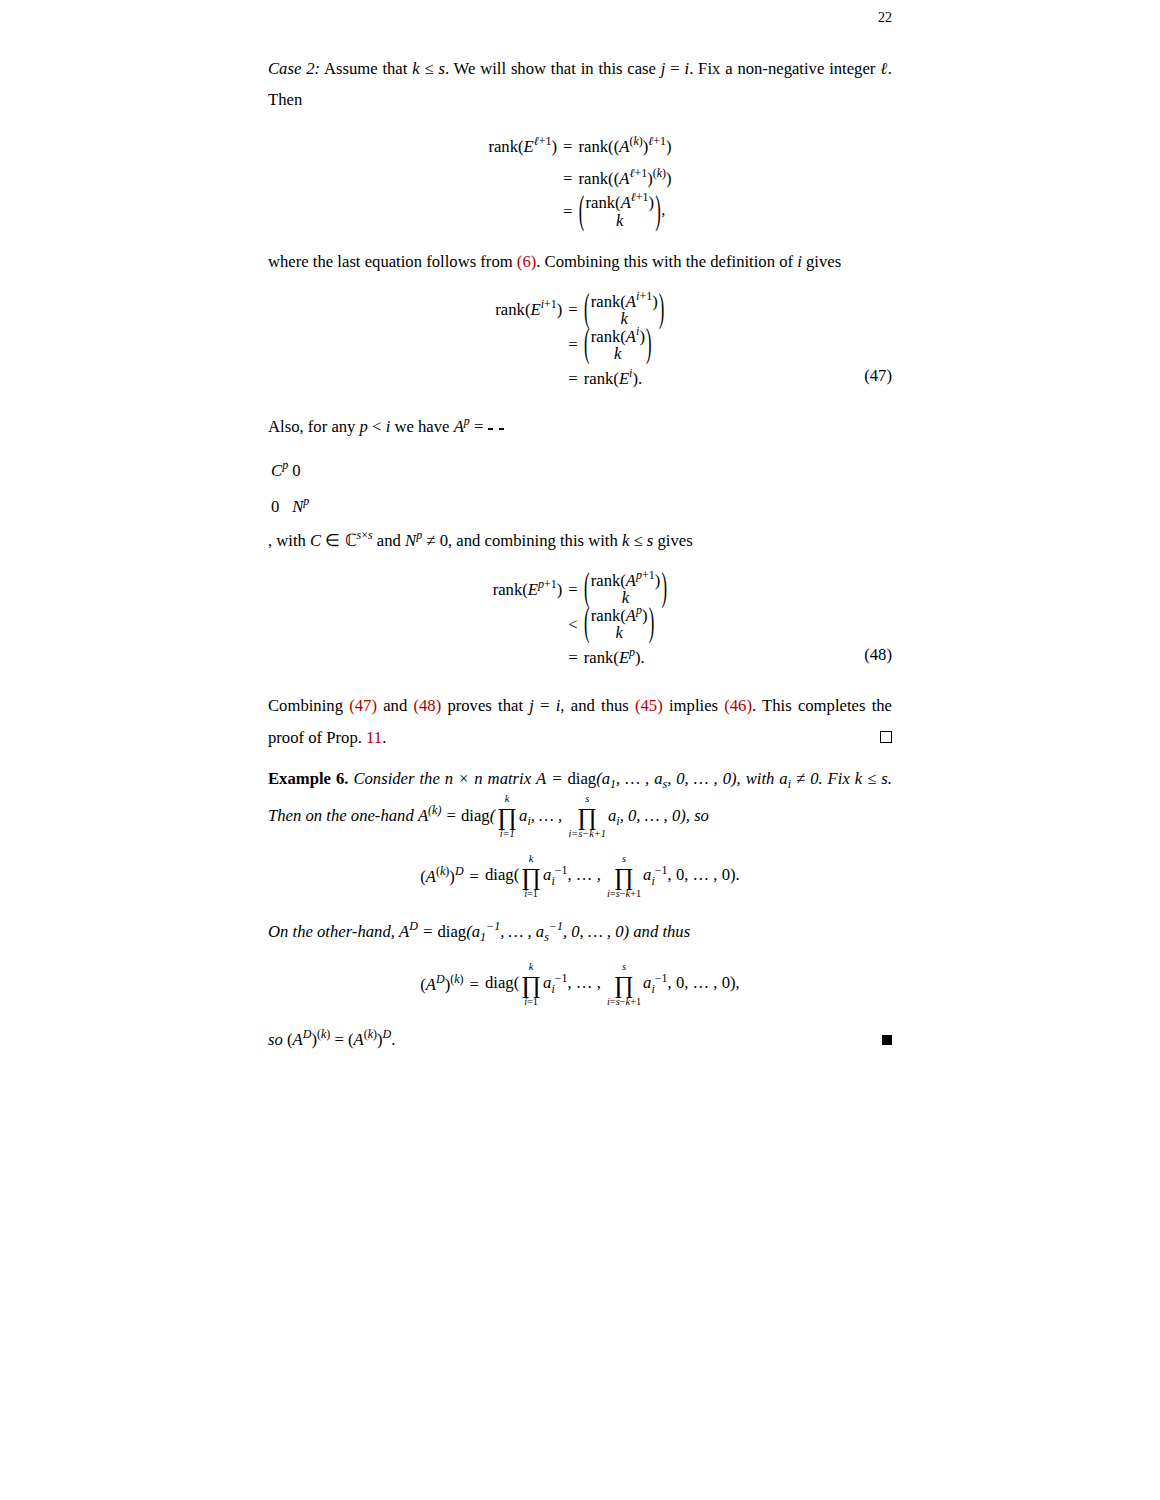22
Case 2: Assume that k ≤ s. We will show that in this case j = i. Fix a non-negative integer ℓ. Then
rank(Eℓ+1)
=
rank((A(k))ℓ+1)
=
rank((Aℓ+1)(k))
=
rank(Aℓ+1) k,
where the last equation follows from (6). Combining this with the definition of i gives
rank(Ei+1)
=
rank(Ai+1) k
=
rank(Ai) k
=
rank(Ei).
(47)
Also, for any p < i we have Ap =
| C p | 0 |
| 0 | N p |
, with C ∈ ℂs×s and Np ≠ 0, and combining this with k ≤ s gives
rank(Ep+1)
=
rank(Ap+1) k
<
rank(Ap) k
=
rank(Ep).
(48)
Combining (47) and (48) proves that j = i, and thus (45) implies (46). This completes the proof of Prop. 11.
Example 6. Consider the n × n matrix A = diag(a1, … , as, 0, … , 0), with ai ≠ 0. Fix k ≤ s. Then on the one-hand A(k) = diag(k∏i=1 ai, … , s∏i=s−k+1 ai, 0, … , 0), so
(A(k))D
=
diag(k∏i=1 ai−1, … , s∏i=s−k+1 ai−1, 0, … , 0).
On the other-hand, AD = diag(a1−1, … , as−1, 0, … , 0) and thus
(AD)(k)
=
diag(k∏i=1 ai−1, … , s∏i=s−k+1 ai−1, 0, … , 0),
so (AD)(k) = (A(k))D.